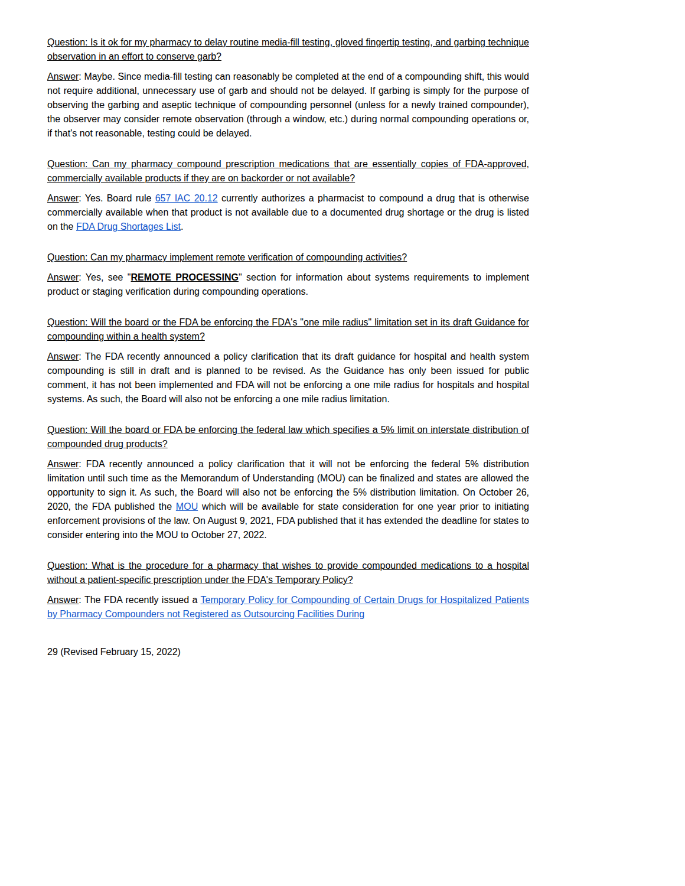Question: Is it ok for my pharmacy to delay routine media-fill testing, gloved fingertip testing, and garbing technique observation in an effort to conserve garb?
Answer: Maybe. Since media-fill testing can reasonably be completed at the end of a compounding shift, this would not require additional, unnecessary use of garb and should not be delayed. If garbing is simply for the purpose of observing the garbing and aseptic technique of compounding personnel (unless for a newly trained compounder), the observer may consider remote observation (through a window, etc.) during normal compounding operations or, if that's not reasonable, testing could be delayed.
Question: Can my pharmacy compound prescription medications that are essentially copies of FDA-approved, commercially available products if they are on backorder or not available?
Answer: Yes. Board rule 657 IAC 20.12 currently authorizes a pharmacist to compound a drug that is otherwise commercially available when that product is not available due to a documented drug shortage or the drug is listed on the FDA Drug Shortages List.
Question: Can my pharmacy implement remote verification of compounding activities?
Answer: Yes, see "REMOTE PROCESSING" section for information about systems requirements to implement product or staging verification during compounding operations.
Question: Will the board or the FDA be enforcing the FDA's "one mile radius" limitation set in its draft Guidance for compounding within a health system?
Answer: The FDA recently announced a policy clarification that its draft guidance for hospital and health system compounding is still in draft and is planned to be revised. As the Guidance has only been issued for public comment, it has not been implemented and FDA will not be enforcing a one mile radius for hospitals and hospital systems. As such, the Board will also not be enforcing a one mile radius limitation.
Question: Will the board or FDA be enforcing the federal law which specifies a 5% limit on interstate distribution of compounded drug products?
Answer: FDA recently announced a policy clarification that it will not be enforcing the federal 5% distribution limitation until such time as the Memorandum of Understanding (MOU) can be finalized and states are allowed the opportunity to sign it. As such, the Board will also not be enforcing the 5% distribution limitation. On October 26, 2020, the FDA published the MOU which will be available for state consideration for one year prior to initiating enforcement provisions of the law. On August 9, 2021, FDA published that it has extended the deadline for states to consider entering into the MOU to October 27, 2022.
Question: What is the procedure for a pharmacy that wishes to provide compounded medications to a hospital without a patient-specific prescription under the FDA's Temporary Policy?
Answer: The FDA recently issued a Temporary Policy for Compounding of Certain Drugs for Hospitalized Patients by Pharmacy Compounders not Registered as Outsourcing Facilities During
29 (Revised February 15, 2022)